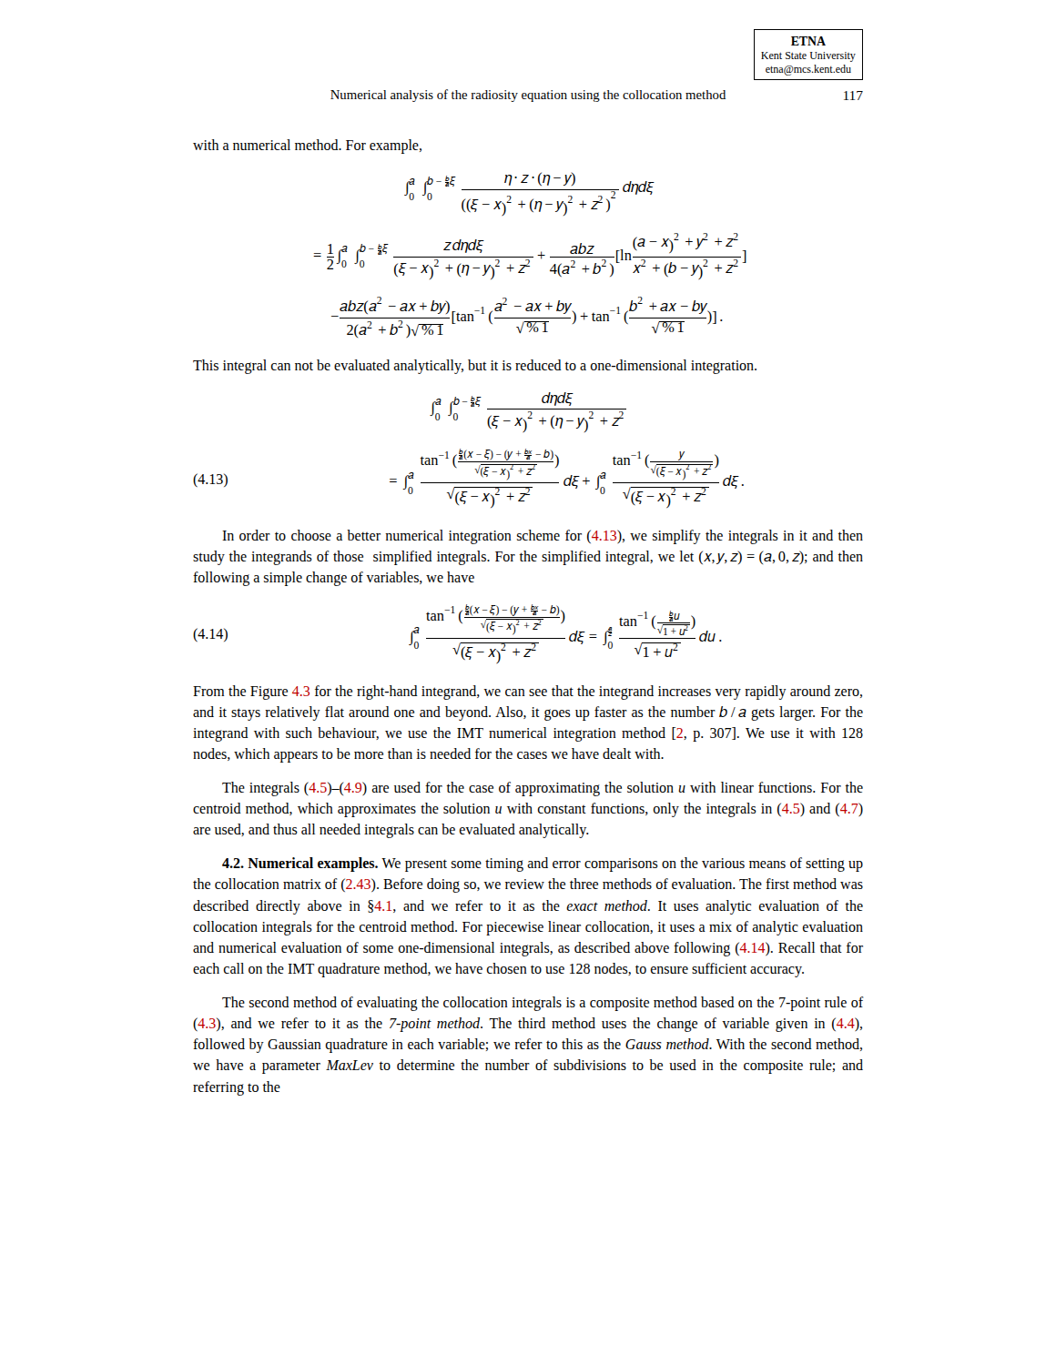ETNA
Kent State University
etna@mcs.kent.edu
Numerical analysis of the radiosity equation using the collocation method 117
with a numerical method. For example,
∫0a ∫0b−baξ η⋅z⋅(η−y) ((ξ−x)2+(η−y)2+z2)2 dηdξ
= 12 ∫0a ∫0b−baξ zdηdξ (ξ−x)2+(η−y)2+z2 + abz 4(a2+b2) [ ln (a−x)2+y2+z2 x2+(b−y)2+z2 ]
− abz(a2−ax+by) 2(a2+b2)%1 [ tan−1 ( a2−ax+by %1 ) + tan−1 ( b2+ax−by %1 ) ] .
This integral can not be evaluated analytically, but it is reduced to a one-dimensional integration.
∫0a ∫0b−baξ dηdξ (ξ−x)2+(η−y)2+z2
(4.13)
= ∫0a tan−1 ( ba(x−ξ)−(y+bxa−b) (ξ−x)2+z2 ) (ξ−x)2+z2 dξ + ∫0a tan−1 ( y (ξ−x)2+z2 ) (ξ−x)2+z2 dξ .
In order to choose a better numerical integration scheme for (4.13), we simplify the integrals in it and then study the integrands of those simplified integrals. For the simplified integral, we let (x,y,z)=(a,0,z); and then following a simple change of variables, we have
(4.14)
∫0a tan−1 ( ba(x−ξ)−(y+bxa−b) (ξ−x)2+z2 ) (ξ−x)2+z2 dξ = ∫0az tan−1 ( bau 1+u2 ) 1+u2 du .
From the Figure 4.3 for the right-hand integrand, we can see that the integrand increases very rapidly around zero, and it stays relatively flat around one and beyond. Also, it goes up faster as the number b/a gets larger. For the integrand with such behaviour, we use the IMT numerical integration method [2, p. 307]. We use it with 128 nodes, which appears to be more than is needed for the cases we have dealt with.
The integrals (4.5)–(4.9) are used for the case of approximating the solution u with linear functions. For the centroid method, which approximates the solution u with constant functions, only the integrals in (4.5) and (4.7) are used, and thus all needed integrals can be evaluated analytically.
4.2. Numerical examples. We present some timing and error comparisons on the various means of setting up the collocation matrix of (2.43). Before doing so, we review the three methods of evaluation. The first method was described directly above in §4.1, and we refer to it as the exact method. It uses analytic evaluation of the collocation integrals for the centroid method. For piecewise linear collocation, it uses a mix of analytic evaluation and numerical evaluation of some one-dimensional integrals, as described above following (4.14). Recall that for each call on the IMT quadrature method, we have chosen to use 128 nodes, to ensure sufficient accuracy.
The second method of evaluating the collocation integrals is a composite method based on the 7-point rule of (4.3), and we refer to it as the 7-point method. The third method uses the change of variable given in (4.4), followed by Gaussian quadrature in each variable; we refer to this as the Gauss method. With the second method, we have a parameter MaxLev to determine the number of subdivisions to be used in the composite rule; and referring to the